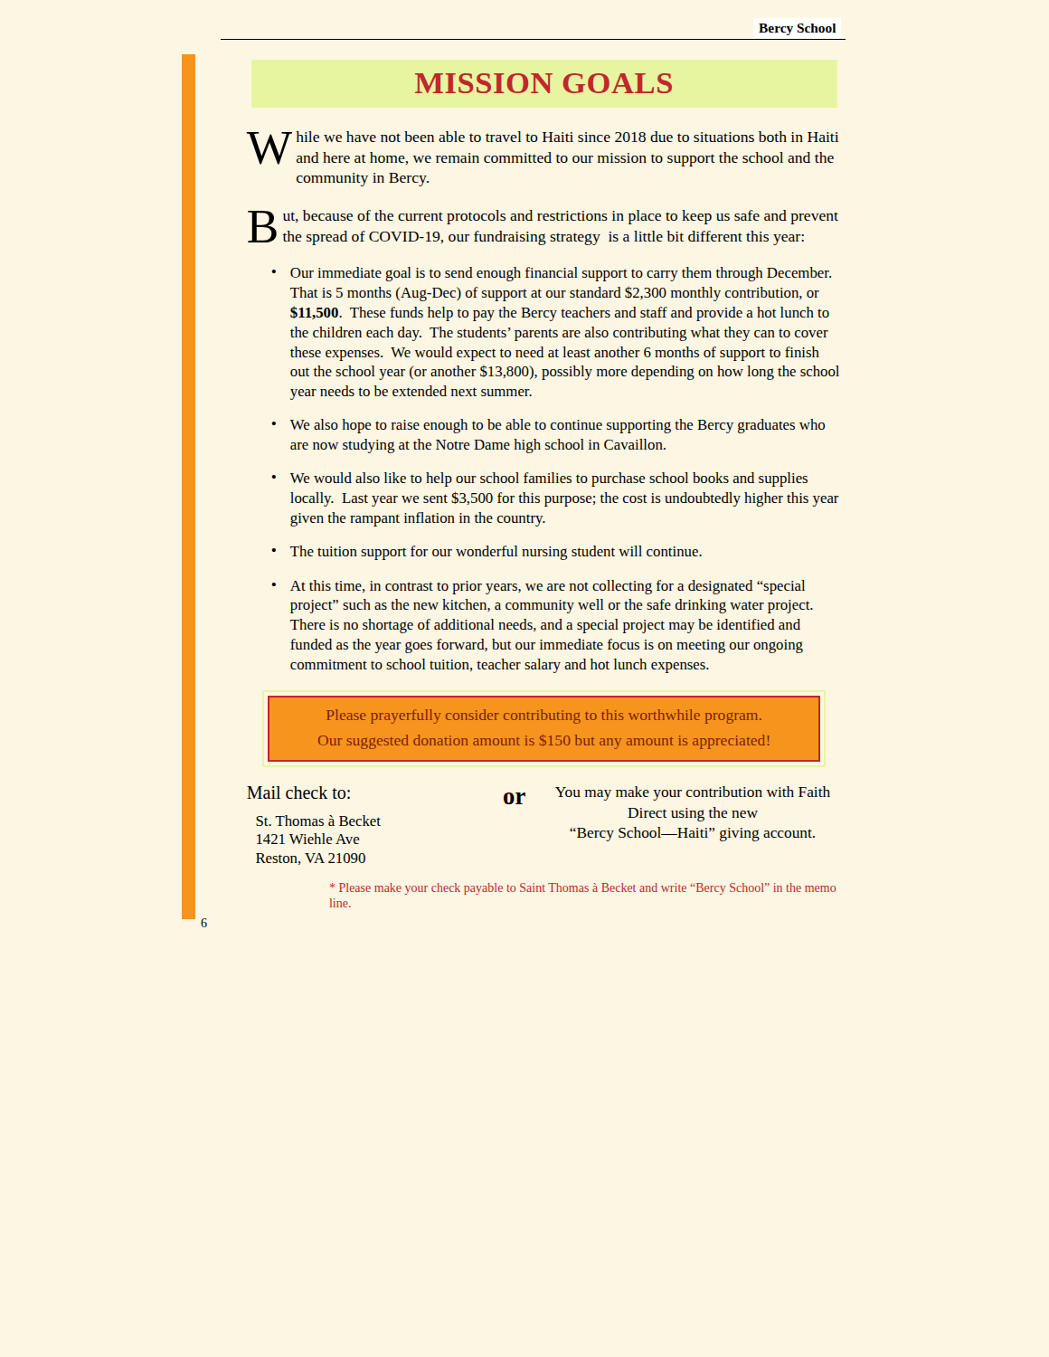Bercy School
MISSION GOALS
While we have not been able to travel to Haiti since 2018 due to situations both in Haiti and here at home, we remain committed to our mission to support the school and the community in Bercy.
But, because of the current protocols and restrictions in place to keep us safe and prevent the spread of COVID-19, our fundraising strategy is a little bit different this year:
Our immediate goal is to send enough financial support to carry them through December. That is 5 months (Aug-Dec) of support at our standard $2,300 monthly contribution, or $11,500. These funds help to pay the Bercy teachers and staff and provide a hot lunch to the children each day. The students’ parents are also contributing what they can to cover these expenses. We would expect to need at least another 6 months of support to finish out the school year (or another $13,800), possibly more depending on how long the school year needs to be extended next summer.
We also hope to raise enough to be able to continue supporting the Bercy graduates who are now studying at the Notre Dame high school in Cavaillon.
We would also like to help our school families to purchase school books and supplies locally. Last year we sent $3,500 for this purpose; the cost is undoubtedly higher this year given the rampant inflation in the country.
The tuition support for our wonderful nursing student will continue.
At this time, in contrast to prior years, we are not collecting for a designated “special project” such as the new kitchen, a community well or the safe drinking water project. There is no shortage of additional needs, and a special project may be identified and funded as the year goes forward, but our immediate focus is on meeting our ongoing commitment to school tuition, teacher salary and hot lunch expenses.
Please prayerfully consider contributing to this worthwhile program.
Our suggested donation amount is $150 but any amount is appreciated!
| Mail check to: St. Thomas à Becket 1421 Wiehle Ave Reston, VA 21090 | or | You may make your contribution with Faith Direct using the new “Bercy School—Haiti” giving account. |
* Please make your check payable to Saint Thomas à Becket and write “Bercy School” in the memo line.
6